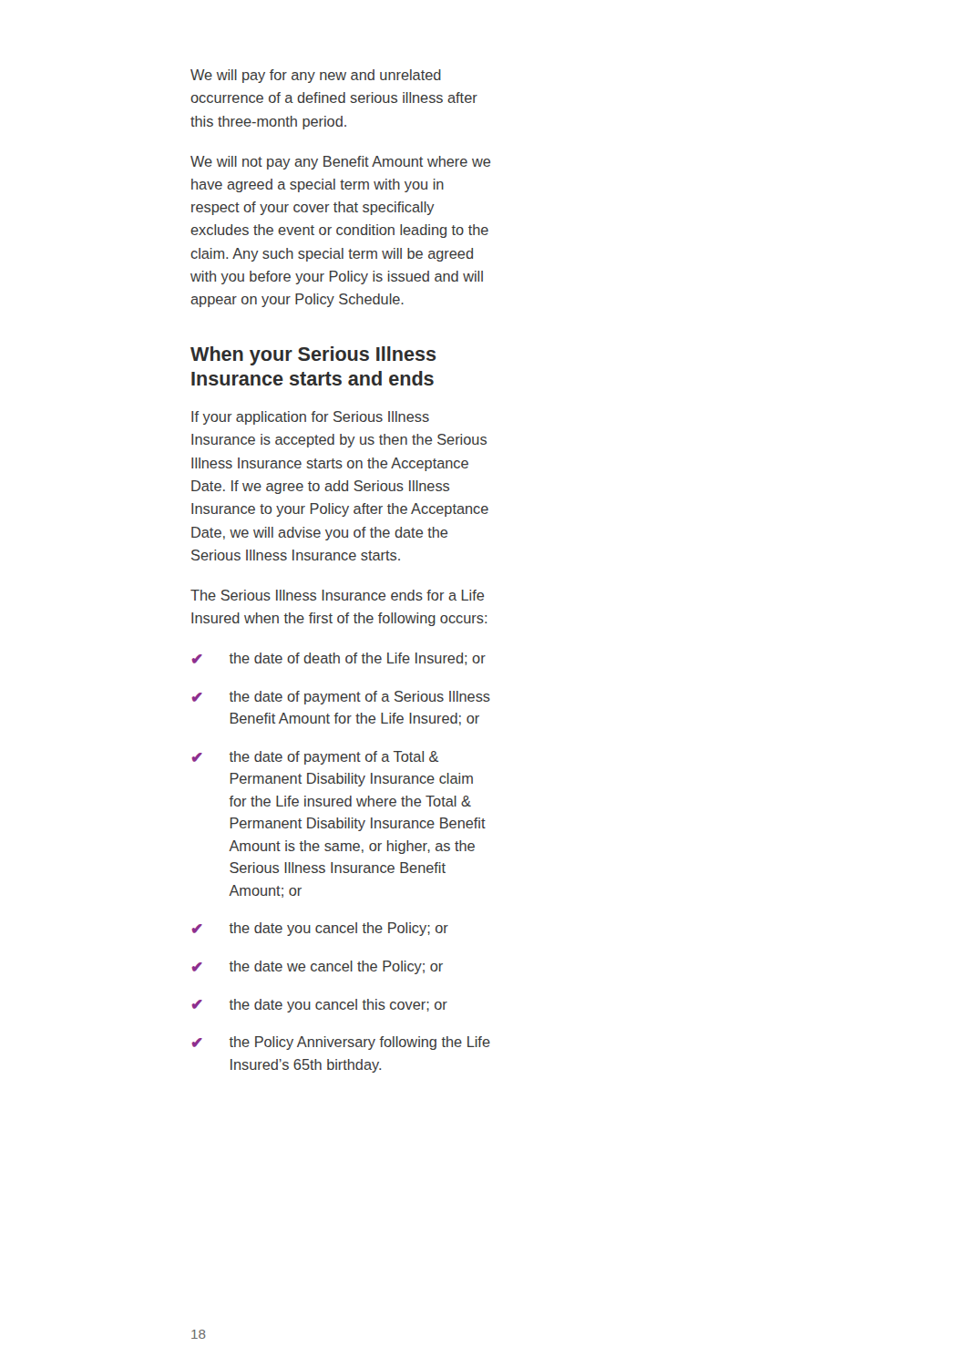We will pay for any new and unrelated occurrence of a defined serious illness after this three-month period.
We will not pay any Benefit Amount where we have agreed a special term with you in respect of your cover that specifically excludes the event or condition leading to the claim. Any such special term will be agreed with you before your Policy is issued and will appear on your Policy Schedule.
When your Serious Illness Insurance starts and ends
If your application for Serious Illness Insurance is accepted by us then the Serious Illness Insurance starts on the Acceptance Date. If we agree to add Serious Illness Insurance to your Policy after the Acceptance Date, we will advise you of the date the Serious Illness Insurance starts.
The Serious Illness Insurance ends for a Life Insured when the first of the following occurs:
the date of death of the Life Insured; or
the date of payment of a Serious Illness Benefit Amount for the Life Insured; or
the date of payment of a Total & Permanent Disability Insurance claim for the Life insured where the Total & Permanent Disability Insurance Benefit Amount is the same, or higher, as the Serious Illness Insurance Benefit Amount; or
the date you cancel the Policy; or
the date we cancel the Policy; or
the date you cancel this cover; or
the Policy Anniversary following the Life Insured’s 65th birthday.
18